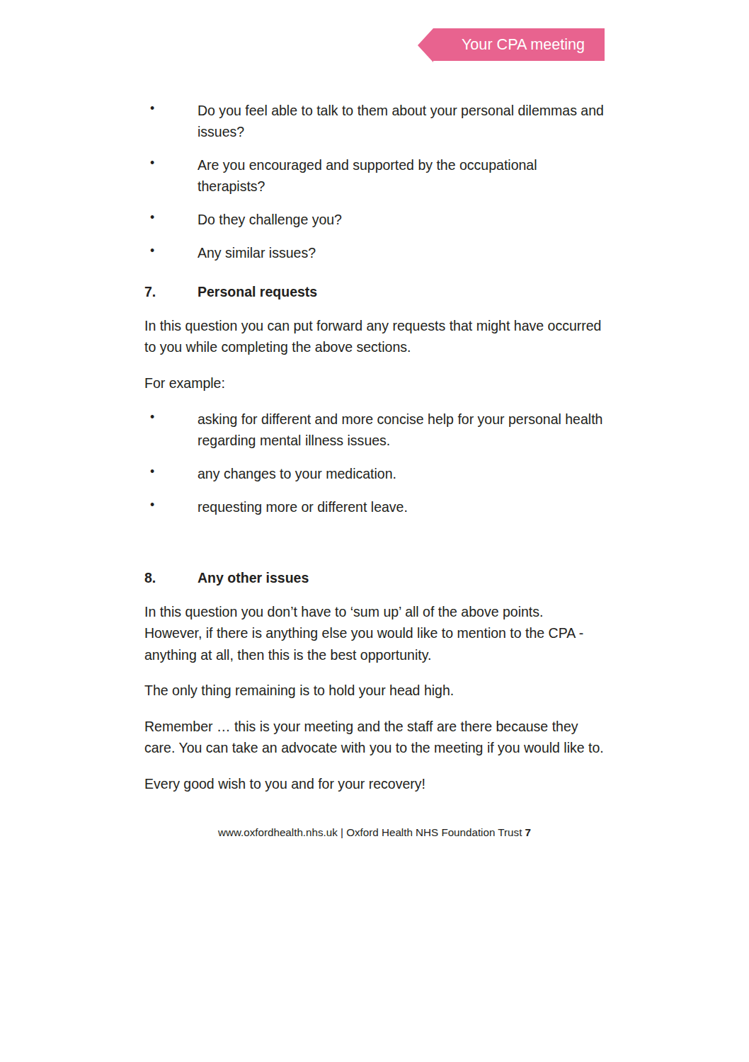Your CPA meeting
Do you feel able to talk to them about your personal dilemmas and issues?
Are you encouraged and supported by the occupational therapists?
Do they challenge you?
Any similar issues?
7. Personal requests
In this question you can put forward any requests that might have occurred to you while completing the above sections.
For example:
asking for different and more concise help for your personal health regarding mental illness issues.
any changes to your medication.
requesting more or different leave.
8. Any other issues
In this question you don’t have to ‘sum up’ all of the above points. However, if there is anything else you would like to mention to the CPA - anything at all, then this is the best opportunity.
The only thing remaining is to hold your head high.
Remember … this is your meeting and the staff are there because they care. You can take an advocate with you to the meeting if you would like to.
Every good wish to you and for your recovery!
www.oxfordhealth.nhs.uk | Oxford Health NHS Foundation Trust 7